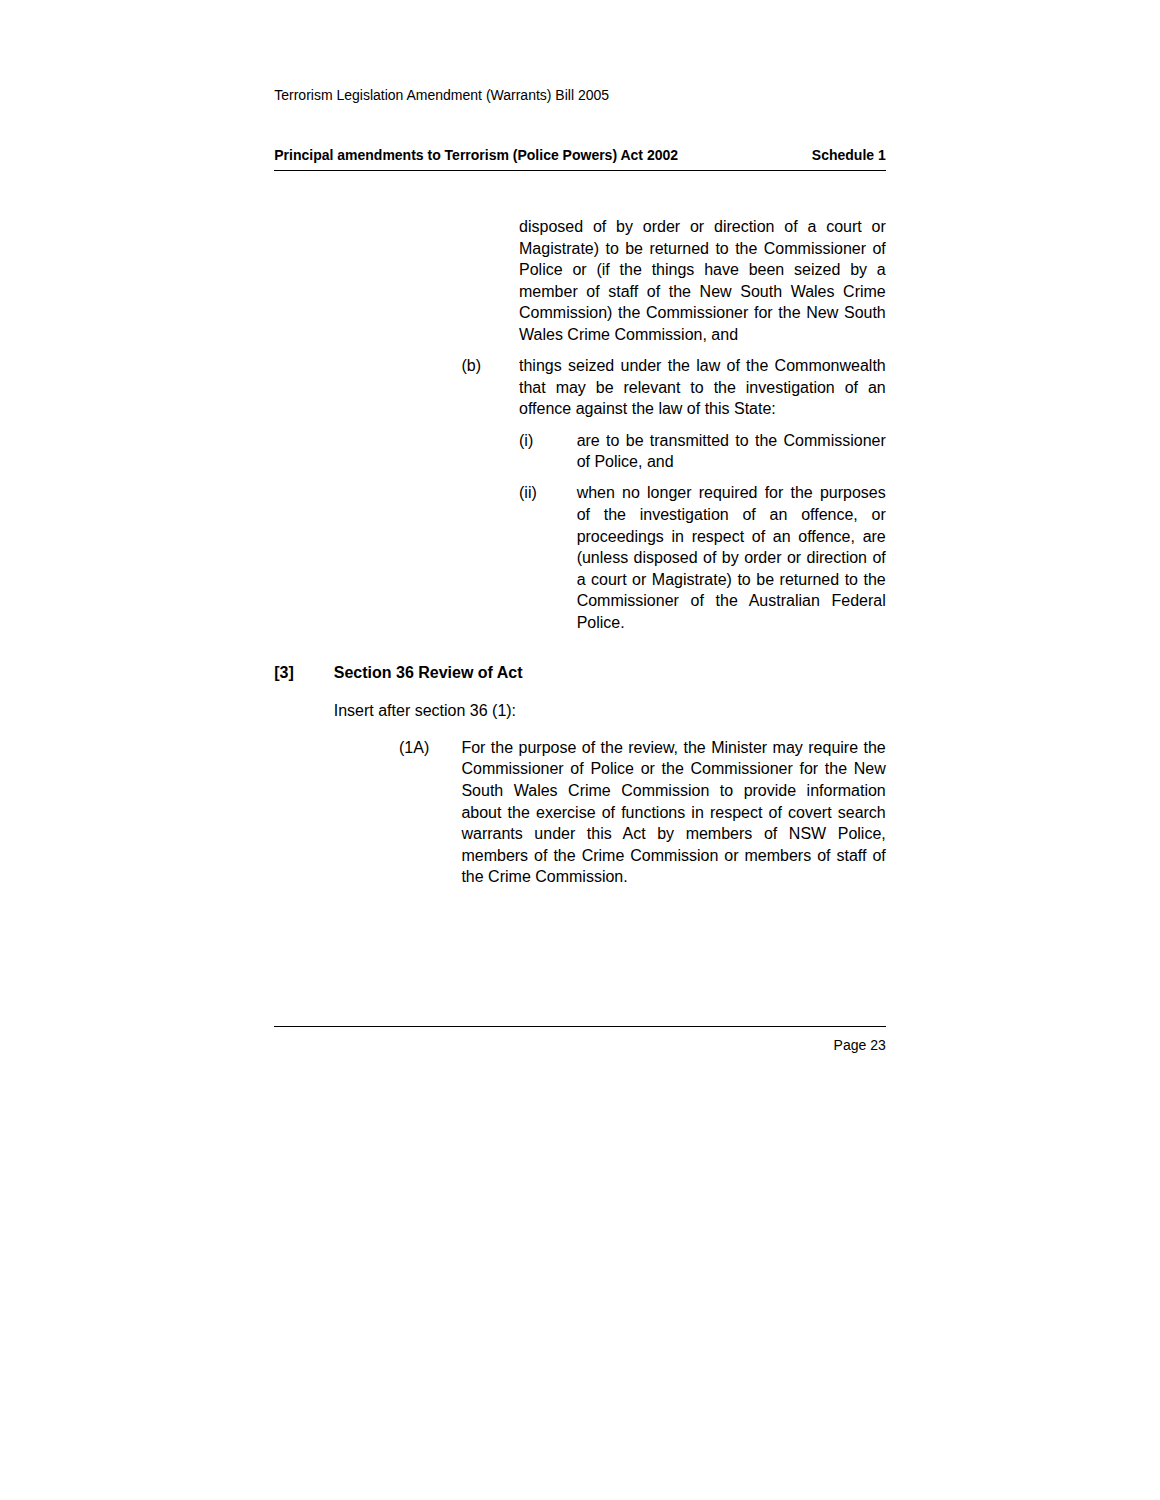Terrorism Legislation Amendment (Warrants) Bill 2005
Principal amendments to Terrorism (Police Powers) Act 2002
Schedule 1
disposed of by order or direction of a court or Magistrate) to be returned to the Commissioner of Police or (if the things have been seized by a member of staff of the New South Wales Crime Commission) the Commissioner for the New South Wales Crime Commission, and
(b)
things seized under the law of the Commonwealth that may be relevant to the investigation of an offence against the law of this State:
(i)
are to be transmitted to the Commissioner of Police, and
(ii)
when no longer required for the purposes of the investigation of an offence, or proceedings in respect of an offence, are (unless disposed of by order or direction of a court or Magistrate) to be returned to the Commissioner of the Australian Federal Police.
[3]
Section 36 Review of Act
Insert after section 36 (1):
(1A)
For the purpose of the review, the Minister may require the Commissioner of Police or the Commissioner for the New South Wales Crime Commission to provide information about the exercise of functions in respect of covert search warrants under this Act by members of NSW Police, members of the Crime Commission or members of staff of the Crime Commission.
Page 23